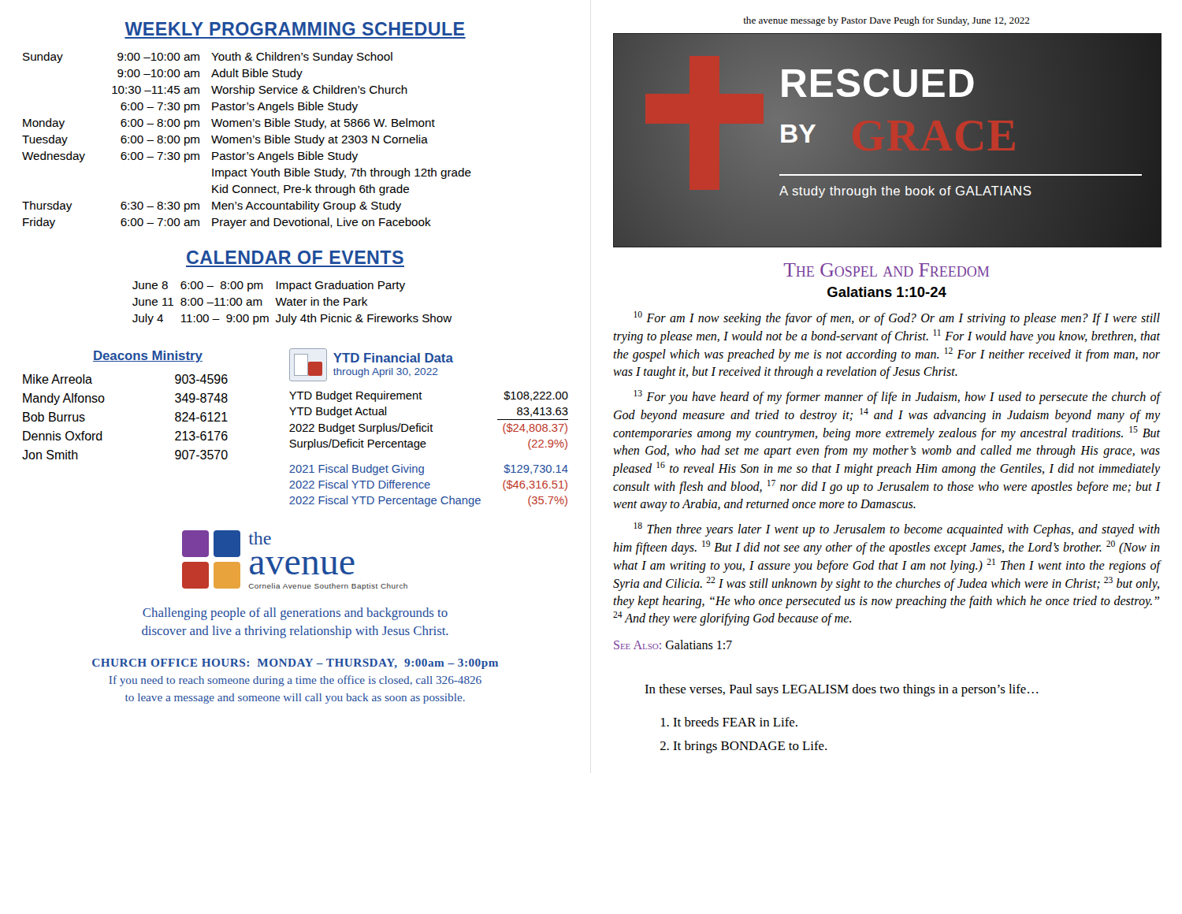WEEKLY PROGRAMMING SCHEDULE
| Sunday | 9:00 –10:00 am | Youth & Children’s Sunday School |
| | 9:00 –10:00 am | Adult Bible Study |
| | 10:30 –11:45 am | Worship Service & Children’s Church |
| | 6:00 – 7:30 pm | Pastor’s Angels Bible Study |
| Monday | 6:00 – 8:00 pm | Women’s Bible Study, at 5866 W. Belmont |
| Tuesday | 6:00 – 8:00 pm | Women’s Bible Study at 2303 N Cornelia |
| Wednesday | 6:00 – 7:30 pm | Pastor’s Angels Bible Study |
| | | Impact Youth Bible Study, 7th through 12th grade |
| | | Kid Connect, Pre-k through 6th grade |
| Thursday | 6:30 – 8:30 pm | Men’s Accountability Group & Study |
| Friday | 6:00 – 7:00 am | Prayer and Devotional, Live on Facebook |
CALENDAR OF EVENTS
| June 8 | 6:00 – 8:00 pm | Impact Graduation Party |
| June 11 | 8:00 –11:00 am | Water in the Park |
| July 4 | 11:00 – 9:00 pm | July 4th Picnic & Fireworks Show |
Deacons Ministry
| Mike Arreola | 903-4596 |
| Mandy Alfonso | 349-8748 |
| Bob Burrus | 824-6121 |
| Dennis Oxford | 213-6176 |
| Jon Smith | 907-3570 |
YTD Financial Data through April 30, 2022
| YTD Budget Requirement | $108,222.00 |
| YTD Budget Actual | 83,413.63 |
| 2022 Budget Surplus/Deficit | ($24,808.37) |
| Surplus/Deficit Percentage | (22.9%) |
| 2021 Fiscal Budget Giving | $129,730.14 |
| 2022 Fiscal YTD Difference | ($46,316.51) |
| 2022 Fiscal YTD Percentage Change | (35.7%) |
the avenue Cornelia Avenue Southern Baptist Church
Challenging people of all generations and backgrounds to
discover and live a thriving relationship with Jesus Christ.
CHURCH OFFICE HOURS: MONDAY – THURSDAY, 9:00am – 3:00pm
If you need to reach someone during a time the office is closed, call 326-4826
to leave a message and someone will call you back as soon as possible.
the avenue message by Pastor Dave Peugh for Sunday, June 12, 2022
RESCUED
BY
GRACE
A study through the book of GALATIANS
The Gospel and Freedom
Galatians 1:10-24
10 For am I now seeking the favor of men, or of God? Or am I striving to please men? If I were still trying to please men, I would not be a bond-servant of Christ. 11 For I would have you know, brethren, that the gospel which was preached by me is not according to man. 12 For I neither received it from man, nor was I taught it, but I received it through a revelation of Jesus Christ.
13 For you have heard of my former manner of life in Judaism, how I used to persecute the church of God beyond measure and tried to destroy it; 14 and I was advancing in Judaism beyond many of my contemporaries among my countrymen, being more extremely zealous for my ancestral traditions. 15 But when God, who had set me apart even from my mother’s womb and called me through His grace, was pleased 16 to reveal His Son in me so that I might preach Him among the Gentiles, I did not immediately consult with flesh and blood, 17 nor did I go up to Jerusalem to those who were apostles before me; but I went away to Arabia, and returned once more to Damascus.
18 Then three years later I went up to Jerusalem to become acquainted with Cephas, and stayed with him fifteen days. 19 But I did not see any other of the apostles except James, the Lord’s brother. 20 (Now in what I am writing to you, I assure you before God that I am not lying.) 21 Then I went into the regions of Syria and Cilicia. 22 I was still unknown by sight to the churches of Judea which were in Christ; 23 but only, they kept hearing, “He who once persecuted us is now preaching the faith which he once tried to destroy.” 24 And they were glorifying God because of me.
See Also: Galatians 1:7
In these verses, Paul says LEGALISM does two things in a person’s life…
It breeds FEAR in Life.
It brings BONDAGE to Life.